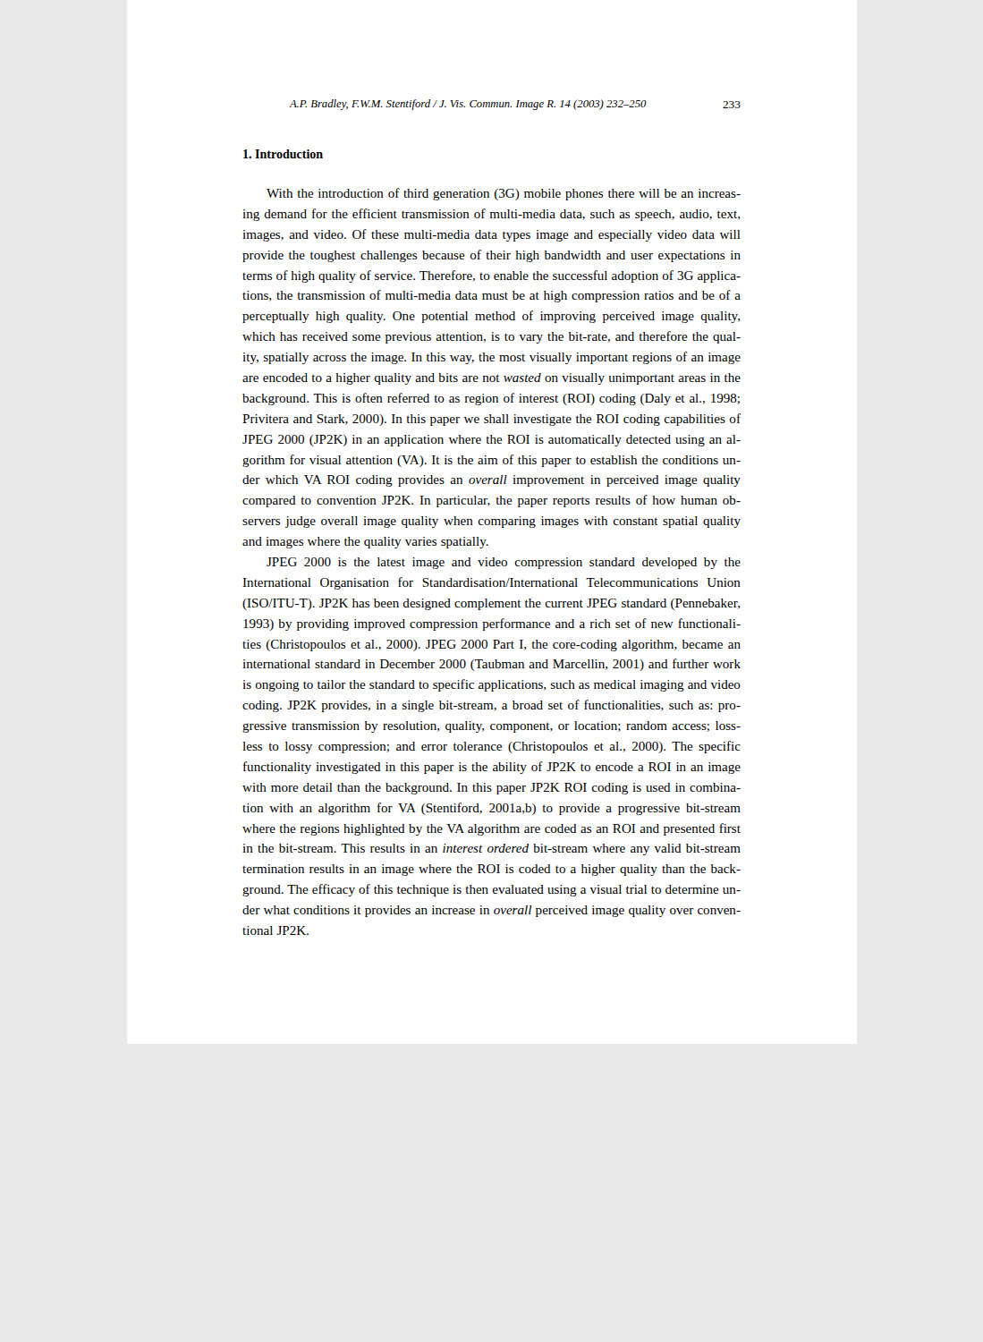A.P. Bradley, F.W.M. Stentiford / J. Vis. Commun. Image R. 14 (2003) 232–250233
1. Introduction
With the introduction of third generation (3G) mobile phones there will be an increasing demand for the efficient transmission of multi-media data, such as speech, audio, text, images, and video. Of these multi-media data types image and especially video data will provide the toughest challenges because of their high bandwidth and user expectations in terms of high quality of service. Therefore, to enable the successful adoption of 3G applications, the transmission of multi-media data must be at high compression ratios and be of a perceptually high quality. One potential method of improving perceived image quality, which has received some previous attention, is to vary the bit-rate, and therefore the quality, spatially across the image. In this way, the most visually important regions of an image are encoded to a higher quality and bits are not wasted on visually unimportant areas in the background. This is often referred to as region of interest (ROI) coding (Daly et al., 1998; Privitera and Stark, 2000). In this paper we shall investigate the ROI coding capabilities of JPEG 2000 (JP2K) in an application where the ROI is automatically detected using an algorithm for visual attention (VA). It is the aim of this paper to establish the conditions under which VA ROI coding provides an overall improvement in perceived image quality compared to convention JP2K. In particular, the paper reports results of how human observers judge overall image quality when comparing images with constant spatial quality and images where the quality varies spatially.
JPEG 2000 is the latest image and video compression standard developed by the International Organisation for Standardisation/International Telecommunications Union (ISO/ITU-T). JP2K has been designed complement the current JPEG standard (Pennebaker, 1993) by providing improved compression performance and a rich set of new functionalities (Christopoulos et al., 2000). JPEG 2000 Part I, the core-coding algorithm, became an international standard in December 2000 (Taubman and Marcellin, 2001) and further work is ongoing to tailor the standard to specific applications, such as medical imaging and video coding. JP2K provides, in a single bit-stream, a broad set of functionalities, such as: progressive transmission by resolution, quality, component, or location; random access; loss-less to lossy compression; and error tolerance (Christopoulos et al., 2000). The specific functionality investigated in this paper is the ability of JP2K to encode a ROI in an image with more detail than the background. In this paper JP2K ROI coding is used in combination with an algorithm for VA (Stentiford, 2001a,b) to provide a progressive bit-stream where the regions highlighted by the VA algorithm are coded as an ROI and presented first in the bit-stream. This results in an interest ordered bit-stream where any valid bit-stream termination results in an image where the ROI is coded to a higher quality than the background. The efficacy of this technique is then evaluated using a visual trial to determine under what conditions it provides an increase in overall perceived image quality over conventional JP2K.